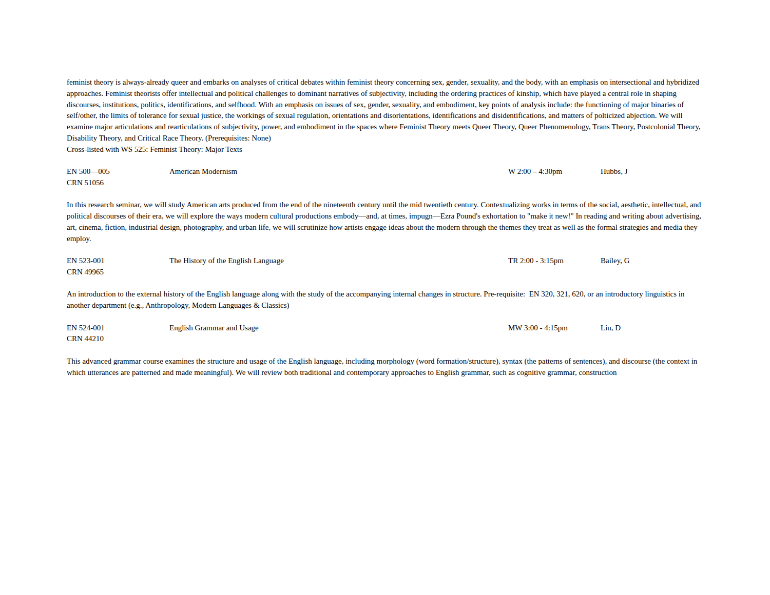feminist theory is always-already queer and embarks on analyses of critical debates within feminist theory concerning sex, gender, sexuality, and the body, with an emphasis on intersectional and hybridized approaches. Feminist theorists offer intellectual and political challenges to dominant narratives of subjectivity, including the ordering practices of kinship, which have played a central role in shaping discourses, institutions, politics, identifications, and selfhood. With an emphasis on issues of sex, gender, sexuality, and embodiment, key points of analysis include: the functioning of major binaries of self/other, the limits of tolerance for sexual justice, the workings of sexual regulation, orientations and disorientations, identifications and disidentifications, and matters of polticized abjection. We will examine major articulations and rearticulations of subjectivity, power, and embodiment in the spaces where Feminist Theory meets Queer Theory, Queer Phenomenology, Trans Theory, Postcolonial Theory, Disability Theory, and Critical Race Theory. (Prerequisites: None)
Cross-listed with WS 525: Feminist Theory: Major Texts
EN 500—005CRN 51056
American Modernism
W 2:00 – 4:30pm
Hubbs, J
In this research seminar, we will study American arts produced from the end of the nineteenth century until the mid twentieth century. Contextualizing works in terms of the social, aesthetic, intellectual, and political discourses of their era, we will explore the ways modern cultural productions embody—and, at times, impugn—Ezra Pound's exhortation to "make it new!" In reading and writing about advertising, art, cinema, fiction, industrial design, photography, and urban life, we will scrutinize how artists engage ideas about the modern through the themes they treat as well as the formal strategies and media they employ.
EN 523-001CRN 49965
The History of the English Language
TR 2:00 - 3:15pm
Bailey, G
An introduction to the external history of the English language along with the study of the accompanying internal changes in structure. Pre-requisite: EN 320, 321, 620, or an introductory linguistics in another department (e.g., Anthropology, Modern Languages & Classics)
EN 524-001CRN 44210
English Grammar and Usage
MW 3:00 - 4:15pm
Liu, D
This advanced grammar course examines the structure and usage of the English language, including morphology (word formation/structure), syntax (the patterns of sentences), and discourse (the context in which utterances are patterned and made meaningful). We will review both traditional and contemporary approaches to English grammar, such as cognitive grammar, construction